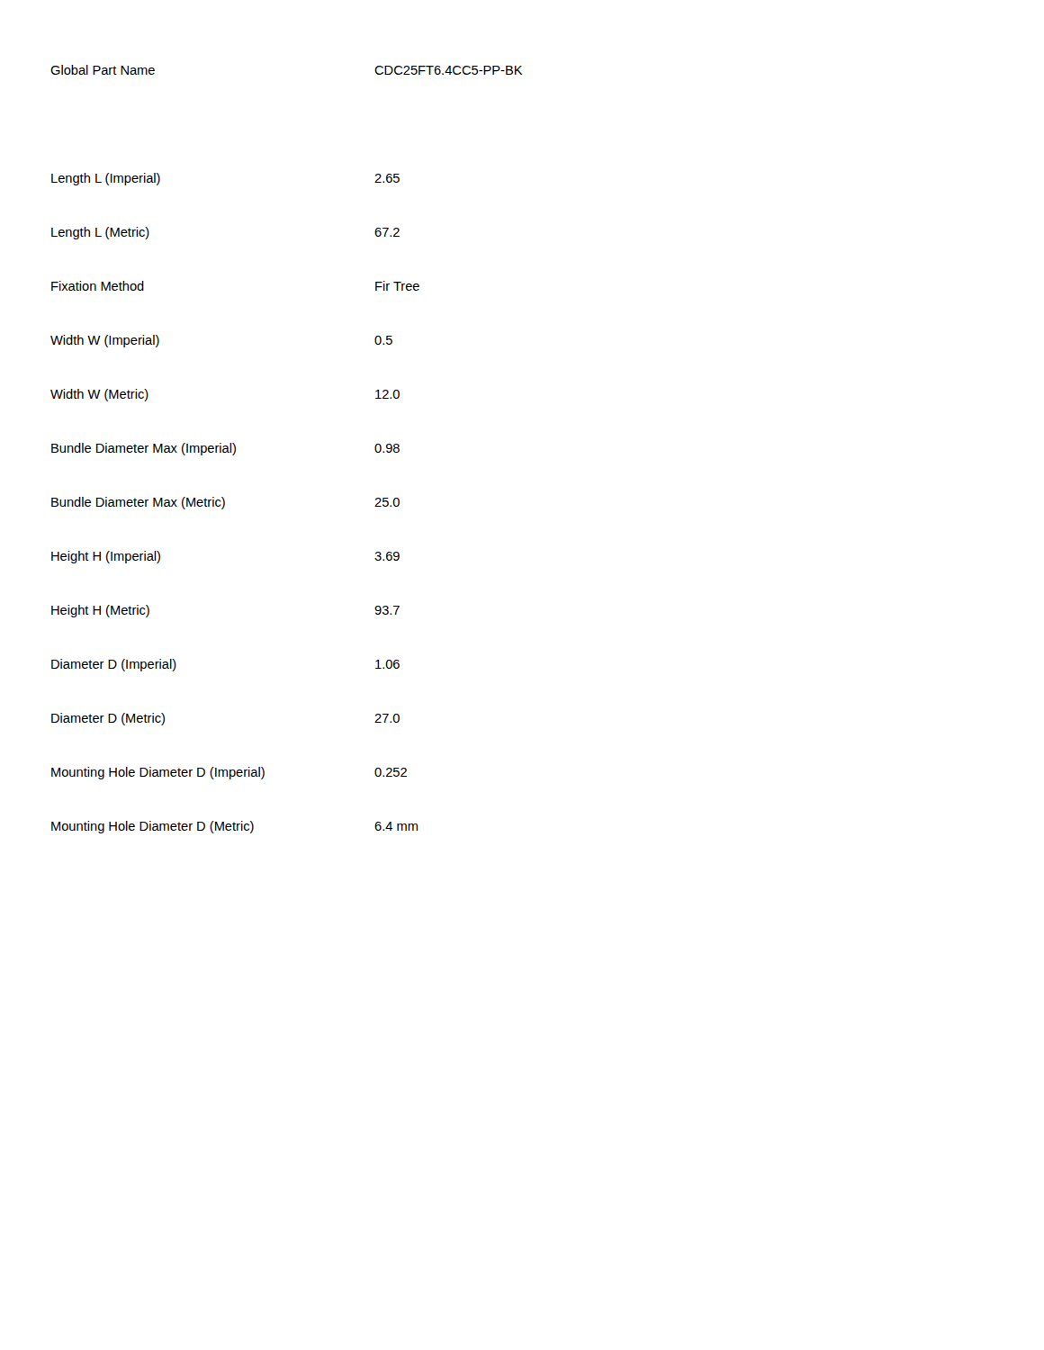| Global Part Name | CDC25FT6.4CC5-PP-BK |
| Length L (Imperial) | 2.65 |
| Length L (Metric) | 67.2 |
| Fixation Method | Fir Tree |
| Width W (Imperial) | 0.5 |
| Width W (Metric) | 12.0 |
| Bundle Diameter Max (Imperial) | 0.98 |
| Bundle Diameter Max (Metric) | 25.0 |
| Height H (Imperial) | 3.69 |
| Height H (Metric) | 93.7 |
| Diameter D (Imperial) | 1.06 |
| Diameter D (Metric) | 27.0 |
| Mounting Hole Diameter D (Imperial) | 0.252 |
| Mounting Hole Diameter D (Metric) | 6.4 mm |